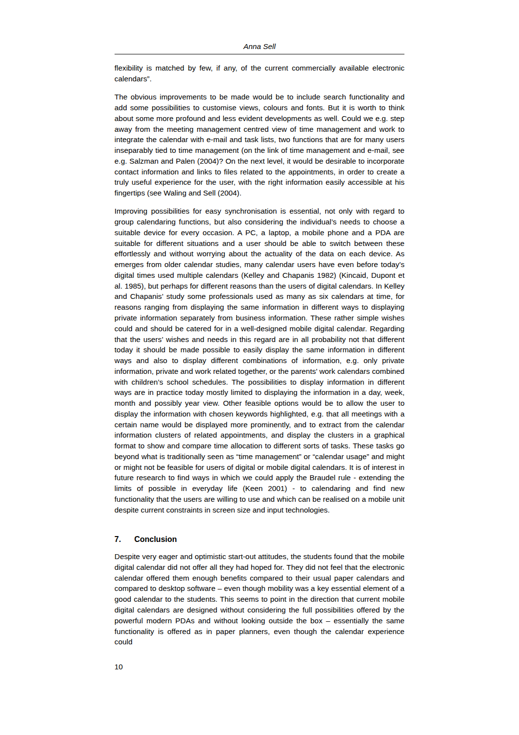Anna Sell
flexibility is matched by few, if any, of the current commercially available electronic calendars”.
The obvious improvements to be made would be to include search functionality and add some possibilities to customise views, colours and fonts. But it is worth to think about some more profound and less evident developments as well. Could we e.g. step away from the meeting management centred view of time management and work to integrate the calendar with e-mail and task lists, two functions that are for many users inseparably tied to time management (on the link of time management and e-mail, see e.g. Salzman and Palen (2004)? On the next level, it would be desirable to incorporate contact information and links to files related to the appointments, in order to create a truly useful experience for the user, with the right information easily accessible at his fingertips (see Waling and Sell (2004).
Improving possibilities for easy synchronisation is essential, not only with regard to group calendaring functions, but also considering the individual’s needs to choose a suitable device for every occasion. A PC, a laptop, a mobile phone and a PDA are suitable for different situations and a user should be able to switch between these effortlessly and without worrying about the actuality of the data on each device. As emerges from older calendar studies, many calendar users have even before today’s digital times used multiple calendars (Kelley and Chapanis 1982) (Kincaid, Dupont et al. 1985), but perhaps for different reasons than the users of digital calendars. In Kelley and Chapanis’ study some professionals used as many as six calendars at time, for reasons ranging from displaying the same information in different ways to displaying private information separately from business information. These rather simple wishes could and should be catered for in a well-designed mobile digital calendar. Regarding that the users’ wishes and needs in this regard are in all probability not that different today it should be made possible to easily display the same information in different ways and also to display different combinations of information, e.g. only private information, private and work related together, or the parents’ work calendars combined with children’s school schedules. The possibilities to display information in different ways are in practice today mostly limited to displaying the information in a day, week, month and possibly year view. Other feasible options would be to allow the user to display the information with chosen keywords highlighted, e.g. that all meetings with a certain name would be displayed more prominently, and to extract from the calendar information clusters of related appointments, and display the clusters in a graphical format to show and compare time allocation to different sorts of tasks. These tasks go beyond what is traditionally seen as “time management” or “calendar usage” and might or might not be feasible for users of digital or mobile digital calendars. It is of interest in future research to find ways in which we could apply the Braudel rule - extending the limits of possible in everyday life (Keen 2001) - to calendaring and find new functionality that the users are willing to use and which can be realised on a mobile unit despite current constraints in screen size and input technologies.
7. Conclusion
Despite very eager and optimistic start-out attitudes, the students found that the mobile digital calendar did not offer all they had hoped for. They did not feel that the electronic calendar offered them enough benefits compared to their usual paper calendars and compared to desktop software – even though mobility was a key essential element of a good calendar to the students. This seems to point in the direction that current mobile digital calendars are designed without considering the full possibilities offered by the powerful modern PDAs and without looking outside the box – essentially the same functionality is offered as in paper planners, even though the calendar experience could
10